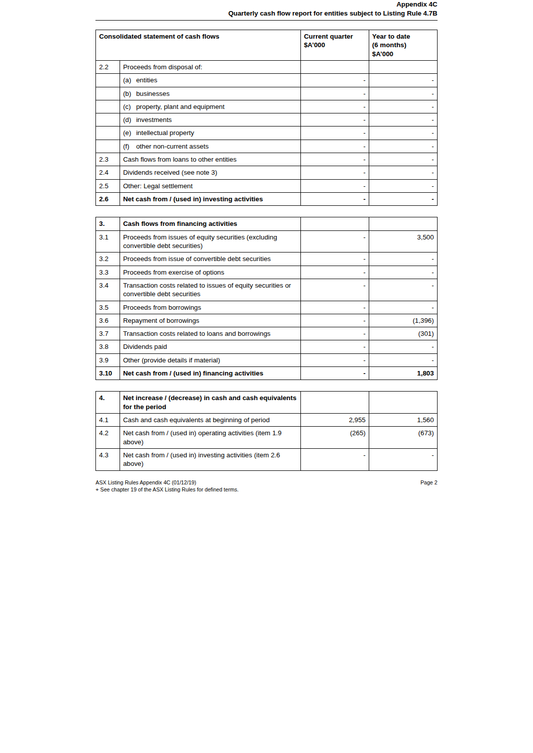Appendix 4C
Quarterly cash flow report for entities subject to Listing Rule 4.7B
| Consolidated statement of cash flows | Current quarter $A’000 | Year to date (6 months) $A’000 |
| --- | --- | --- |
| 2.2 | Proceeds from disposal of: | | |
| | (a) entities | - | - |
| | (b) businesses | - | - |
| | (c) property, plant and equipment | - | - |
| | (d) investments | - | - |
| | (e) intellectual property | - | - |
| | (f) other non-current assets | - | - |
| 2.3 | Cash flows from loans to other entities | - | - |
| 2.4 | Dividends received (see note 3) | - | - |
| 2.5 | Other: Legal settlement | - | - |
| 2.6 | Net cash from / (used in) investing activities | - | - |
| 3. | Cash flows from financing activities | | |
| 3.1 | Proceeds from issues of equity securities (excluding convertible debt securities) | - | 3,500 |
| 3.2 | Proceeds from issue of convertible debt securities | - | - |
| 3.3 | Proceeds from exercise of options | - | - |
| 3.4 | Transaction costs related to issues of equity securities or convertible debt securities | - | - |
| 3.5 | Proceeds from borrowings | - | - |
| 3.6 | Repayment of borrowings | - | (1,396) |
| 3.7 | Transaction costs related to loans and borrowings | - | (301) |
| 3.8 | Dividends paid | - | - |
| 3.9 | Other (provide details if material) | - | - |
| 3.10 | Net cash from / (used in) financing activities | - | 1,803 |
| 4. | Net increase / (decrease) in cash and cash equivalents for the period | | |
| 4.1 | Cash and cash equivalents at beginning of period | 2,955 | 1,560 |
| 4.2 | Net cash from / (used in) operating activities (item 1.9 above) | (265) | (673) |
| 4.3 | Net cash from / (used in) investing activities (item 2.6 above) | - | - |
ASX Listing Rules Appendix 4C (01/12/19) Page 2 + See chapter 19 of the ASX Listing Rules for defined terms.